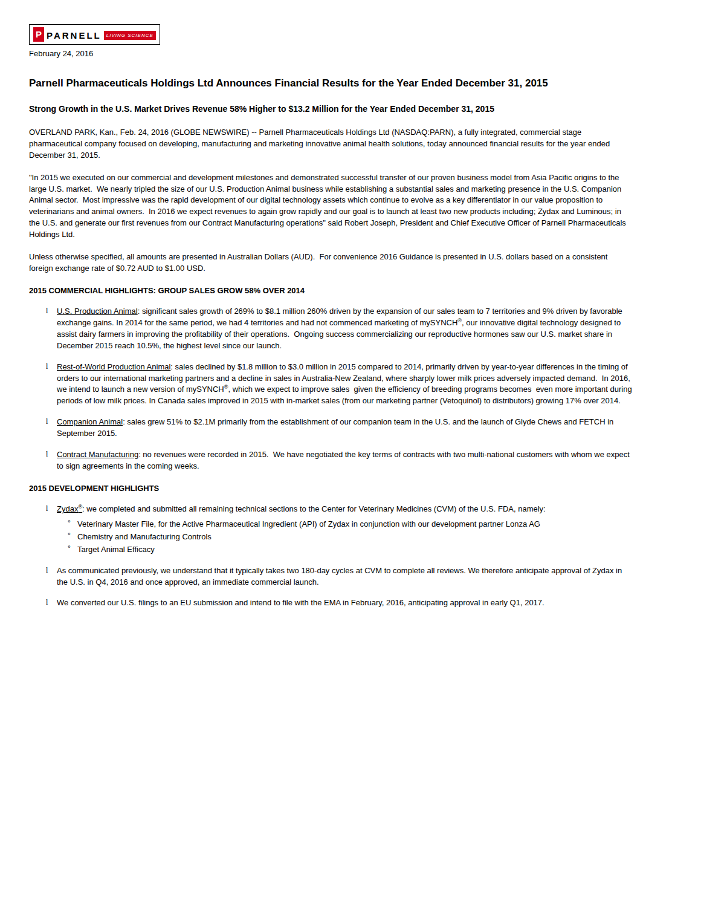PPARNELL LIVING SCIENCE
February 24, 2016
Parnell Pharmaceuticals Holdings Ltd Announces Financial Results for the Year Ended December 31, 2015
Strong Growth in the U.S. Market Drives Revenue 58% Higher to $13.2 Million for the Year Ended December 31, 2015
OVERLAND PARK, Kan., Feb. 24, 2016 (GLOBE NEWSWIRE) -- Parnell Pharmaceuticals Holdings Ltd (NASDAQ:PARN), a fully integrated, commercial stage pharmaceutical company focused on developing, manufacturing and marketing innovative animal health solutions, today announced financial results for the year ended December 31, 2015.
"In 2015 we executed on our commercial and development milestones and demonstrated successful transfer of our proven business model from Asia Pacific origins to the large U.S. market. We nearly tripled the size of our U.S. Production Animal business while establishing a substantial sales and marketing presence in the U.S. Companion Animal sector. Most impressive was the rapid development of our digital technology assets which continue to evolve as a key differentiator in our value proposition to veterinarians and animal owners. In 2016 we expect revenues to again grow rapidly and our goal is to launch at least two new products including; Zydax and Luminous; in the U.S. and generate our first revenues from our Contract Manufacturing operations" said Robert Joseph, President and Chief Executive Officer of Parnell Pharmaceuticals Holdings Ltd.
Unless otherwise specified, all amounts are presented in Australian Dollars (AUD). For convenience 2016 Guidance is presented in U.S. dollars based on a consistent foreign exchange rate of $0.72 AUD to $1.00 USD.
2015 COMMERCIAL HIGHLIGHTS: GROUP SALES GROW 58% OVER 2014
U.S. Production Animal: significant sales growth of 269% to $8.1 million 260% driven by the expansion of our sales team to 7 territories and 9% driven by favorable exchange gains. In 2014 for the same period, we had 4 territories and had not commenced marketing of mySYNCH®, our innovative digital technology designed to assist dairy farmers in improving the profitability of their operations. Ongoing success commercializing our reproductive hormones saw our U.S. market share in December 2015 reach 10.5%, the highest level since our launch.
Rest-of-World Production Animal: sales declined by $1.8 million to $3.0 million in 2015 compared to 2014, primarily driven by year-to-year differences in the timing of orders to our international marketing partners and a decline in sales in Australia-New Zealand, where sharply lower milk prices adversely impacted demand. In 2016, we intend to launch a new version of mySYNCH®, which we expect to improve sales given the efficiency of breeding programs becomes even more important during periods of low milk prices. In Canada sales improved in 2015 with in-market sales (from our marketing partner (Vetoquinol) to distributors) growing 17% over 2014.
Companion Animal: sales grew 51% to $2.1M primarily from the establishment of our companion team in the U.S. and the launch of Glyde Chews and FETCH in September 2015.
Contract Manufacturing: no revenues were recorded in 2015. We have negotiated the key terms of contracts with two multi-national customers with whom we expect to sign agreements in the coming weeks.
2015 DEVELOPMENT HIGHLIGHTS
Zydax®: we completed and submitted all remaining technical sections to the Center for Veterinary Medicines (CVM) of the U.S. FDA, namely:
Veterinary Master File, for the Active Pharmaceutical Ingredient (API) of Zydax in conjunction with our development partner Lonza AG
Chemistry and Manufacturing Controls
Target Animal Efficacy
As communicated previously, we understand that it typically takes two 180-day cycles at CVM to complete all reviews. We therefore anticipate approval of Zydax in the U.S. in Q4, 2016 and once approved, an immediate commercial launch.
We converted our U.S. filings to an EU submission and intend to file with the EMA in February, 2016, anticipating approval in early Q1, 2017.